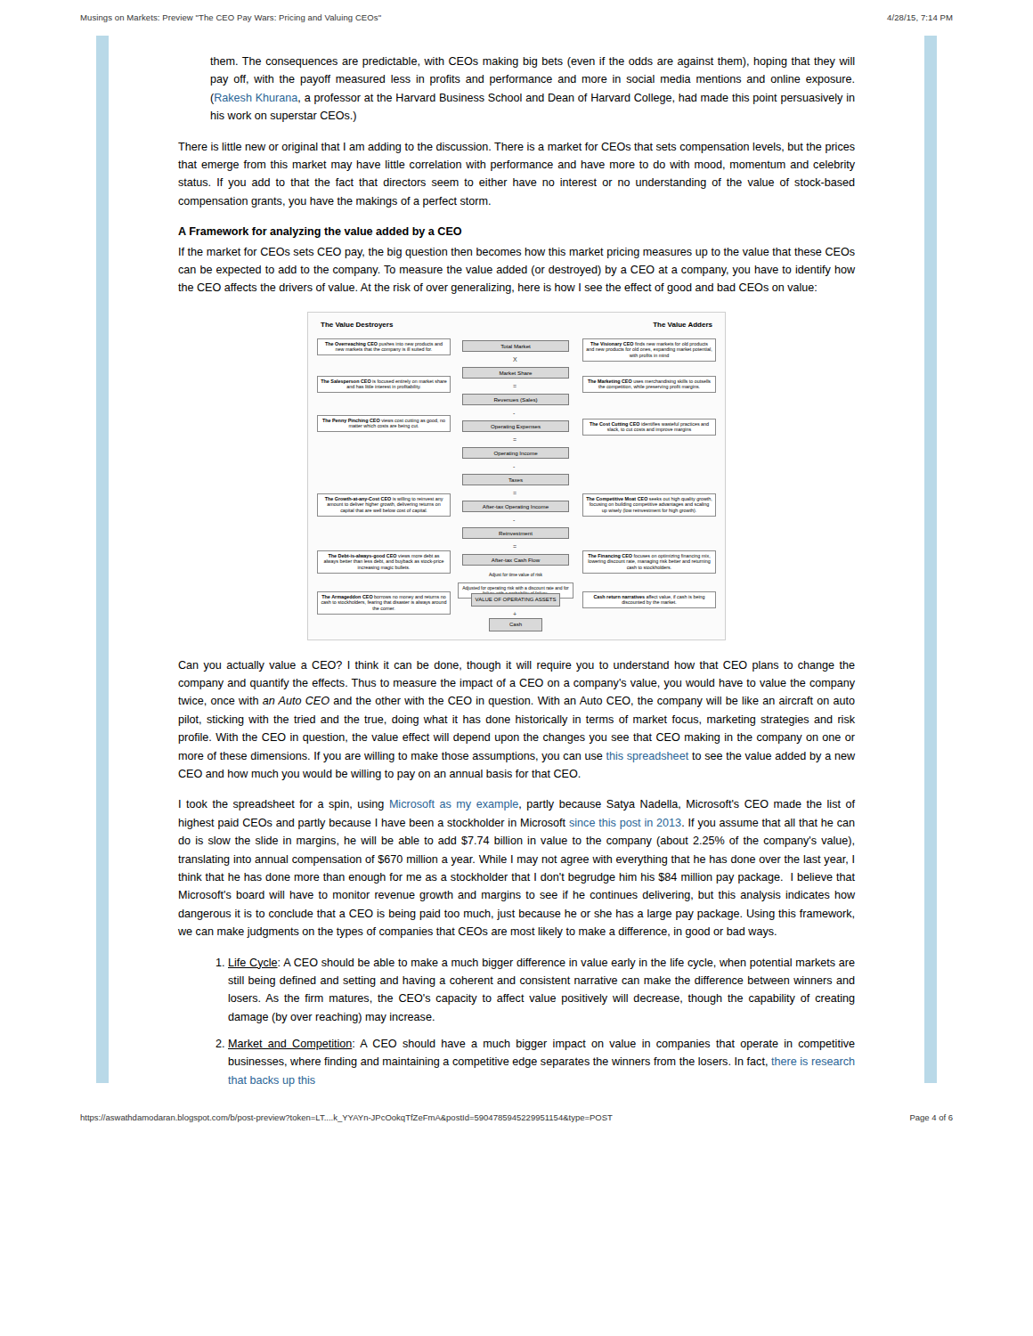Musings on Markets: Preview "The CEO Pay Wars: Pricing and Valuing CEOs"
4/28/15, 7:14 PM
them. The consequences are predictable, with CEOs making big bets (even if the odds are against them), hoping that they will pay off, with the payoff measured less in profits and performance and more in social media mentions and online exposure. (Rakesh Khurana, a professor at the Harvard Business School and Dean of Harvard College, had made this point persuasively in his work on superstar CEOs.)
There is little new or original that I am adding to the discussion. There is a market for CEOs that sets compensation levels, but the prices that emerge from this market may have little correlation with performance and have more to do with mood, momentum and celebrity status. If you add to that the fact that directors seem to either have no interest or no understanding of the value of stock-based compensation grants, you have the makings of a perfect storm.
A Framework for analyzing the value added by a CEO
If the market for CEOs sets CEO pay, the big question then becomes how this market pricing measures up to the value that these CEOs can be expected to add to the company. To measure the value added (or destroyed) by a CEO at a company, you have to identify how the CEO affects the drivers of value. At the risk of over generalizing, here is how I see the effect of good and bad CEOs on value:
The Value Destroyers
The Value Adders
Total Market
X
Market Share
=
Revenues (Sales)
-
Operating Expenses
=
Operating Income
-
Taxes
=
After-tax Operating Income
-
Reinvestment
=
After-tax Cash Flow
Adjust for time value of risk
Adjusted for operating risk with a discount rate and for failure with a probability of failure.
The Overreaching CEO pushes into new products and new markets that the company is ill suited for.
The Salesperson CEO is focused entirely on market share and has little interest in profitability.
The Penny Pinching CEO views cost cutting as good, no matter which costs are being cut.
The Growth-at-any-Cost CEO is willing to reinvest any amount to deliver higher growth, delivering returns on capital that are well below cost of capital.
The Debt-is-always-good CEO views more debt as always better than less debt, and buyback as stock-price increasing magic bullets.
The Armageddon CEO borrows no money and returns no cash to stockholders, fearing that disaster is always around the corner.
The Visionary CEO finds new markets for old products and new products for old ones, expanding market potential, with profits in mind
The Marketing CEO uses merchandising skills to outsells the competition, while preserving profit margins.
The Cost Cutting CEO identifies wasteful practices and slack, to cut costs and improve margins
The Competitive Moat CEO seeks out high quality growth, focusing on building competitive advantages and scaling up wisely (low reinvestment for high growth).
The Financing CEO focuses on optimizing financing mix, lowering discount rate, managing risk better and returning cash to stockholders.
Cash return narratives affect value, if cash is being discounted by the market.
VALUE OF OPERATING ASSETS
+
Cash
Can you actually value a CEO? I think it can be done, though it will require you to understand how that CEO plans to change the company and quantify the effects. Thus to measure the impact of a CEO on a company's value, you would have to value the company twice, once with an Auto CEO and the other with the CEO in question. With an Auto CEO, the company will be like an aircraft on auto pilot, sticking with the tried and the true, doing what it has done historically in terms of market focus, marketing strategies and risk profile. With the CEO in question, the value effect will depend upon the changes you see that CEO making in the company on one or more of these dimensions. If you are willing to make those assumptions, you can use this spreadsheet to see the value added by a new CEO and how much you would be willing to pay on an annual basis for that CEO.
I took the spreadsheet for a spin, using Microsoft as my example, partly because Satya Nadella, Microsoft's CEO made the list of highest paid CEOs and partly because I have been a stockholder in Microsoft since this post in 2013. If you assume that all that he can do is slow the slide in margins, he will be able to add $7.74 billion in value to the company (about 2.25% of the company's value), translating into annual compensation of $670 million a year. While I may not agree with everything that he has done over the last year, I think that he has done more than enough for me as a stockholder that I don't begrudge him his $84 million pay package. I believe that Microsoft's board will have to monitor revenue growth and margins to see if he continues delivering, but this analysis indicates how dangerous it is to conclude that a CEO is being paid too much, just because he or she has a large pay package. Using this framework, we can make judgments on the types of companies that CEOs are most likely to make a difference, in good or bad ways.
Life Cycle: A CEO should be able to make a much bigger difference in value early in the life cycle, when potential markets are still being defined and setting and having a coherent and consistent narrative can make the difference between winners and losers. As the firm matures, the CEO's capacity to affect value positively will decrease, though the capability of creating damage (by over reaching) may increase.
Market and Competition: A CEO should have a much bigger impact on value in companies that operate in competitive businesses, where finding and maintaining a competitive edge separates the winners from the losers. In fact, there is research that backs up this
https://aswathdamodaran.blogspot.com/b/post-preview?token=LT....k_YYAYn-JPcOokqTfZeFmA&postId=5904785945229951154&type=POST
Page 4 of 6